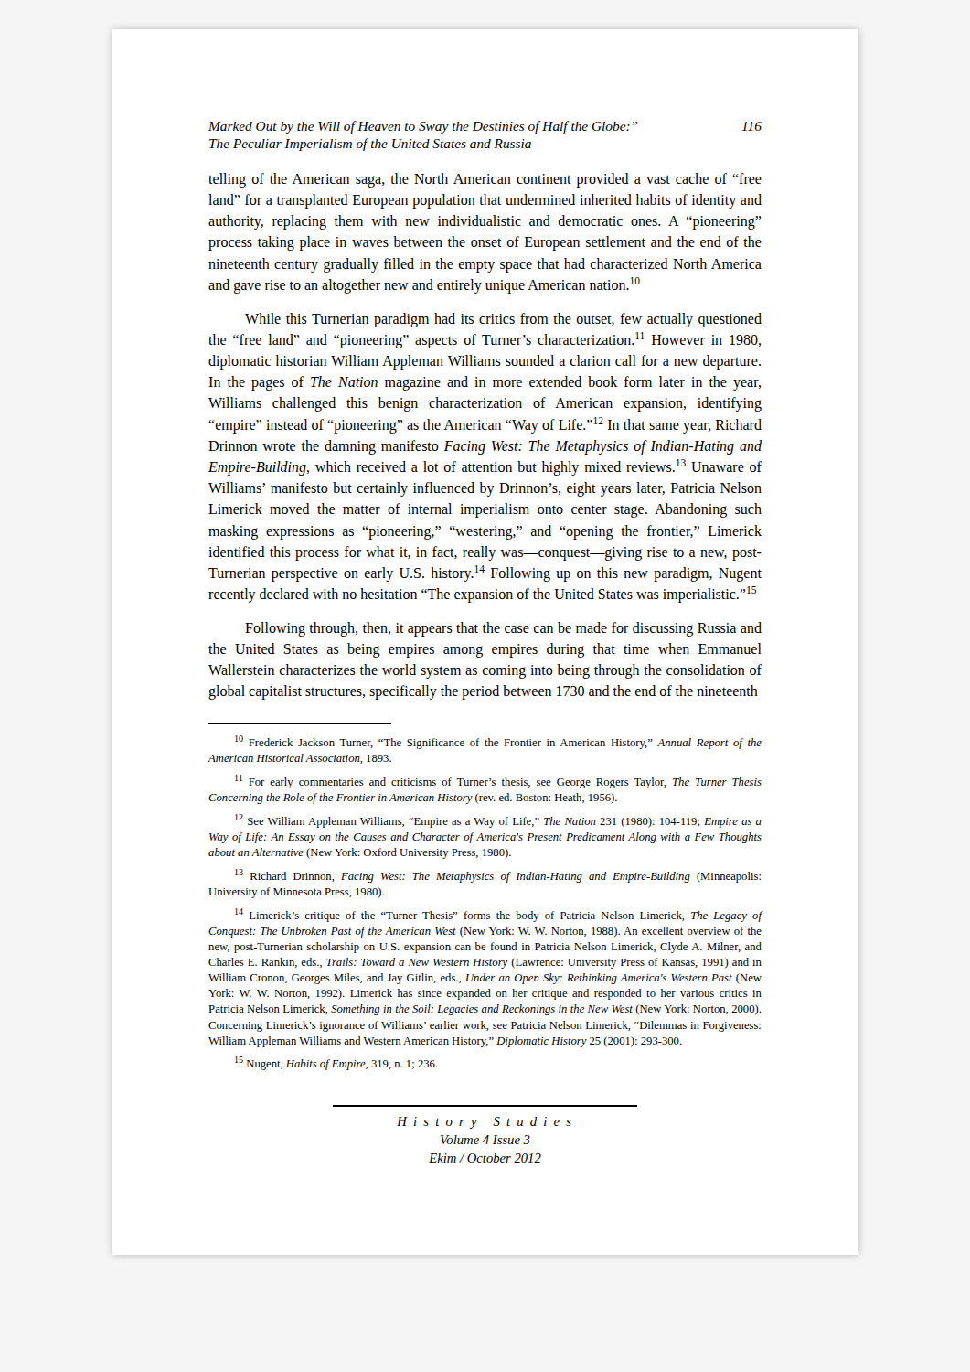116 Marked Out by the Will of Heaven to Sway the Destinies of Half the Globe:”
The Peculiar Imperialism of the United States and Russia
telling of the American saga, the North American continent provided a vast cache of “free land” for a transplanted European population that undermined inherited habits of identity and authority, replacing them with new individualistic and democratic ones. A “pioneering” process taking place in waves between the onset of European settlement and the end of the nineteenth century gradually filled in the empty space that had characterized North America and gave rise to an altogether new and entirely unique American nation.10
While this Turnerian paradigm had its critics from the outset, few actually questioned the “free land” and “pioneering” aspects of Turner’s characterization.11 However in 1980, diplomatic historian William Appleman Williams sounded a clarion call for a new departure. In the pages of The Nation magazine and in more extended book form later in the year, Williams challenged this benign characterization of American expansion, identifying “empire” instead of “pioneering” as the American “Way of Life.”12 In that same year, Richard Drinnon wrote the damning manifesto Facing West: The Metaphysics of Indian-Hating and Empire-Building, which received a lot of attention but highly mixed reviews.13 Unaware of Williams’ manifesto but certainly influenced by Drinnon’s, eight years later, Patricia Nelson Limerick moved the matter of internal imperialism onto center stage. Abandoning such masking expressions as “pioneering,” “westering,” and “opening the frontier,” Limerick identified this process for what it, in fact, really was—conquest—giving rise to a new, post-Turnerian perspective on early U.S. history.14 Following up on this new paradigm, Nugent recently declared with no hesitation “The expansion of the United States was imperialistic.”15
Following through, then, it appears that the case can be made for discussing Russia and the United States as being empires among empires during that time when Emmanuel Wallerstein characterizes the world system as coming into being through the consolidation of global capitalist structures, specifically the period between 1730 and the end of the nineteenth
10 Frederick Jackson Turner, “The Significance of the Frontier in American History,” Annual Report of the American Historical Association, 1893.
11 For early commentaries and criticisms of Turner’s thesis, see George Rogers Taylor, The Turner Thesis Concerning the Role of the Frontier in American History (rev. ed. Boston: Heath, 1956).
12 See William Appleman Williams, “Empire as a Way of Life,” The Nation 231 (1980): 104-119; Empire as a Way of Life: An Essay on the Causes and Character of America's Present Predicament Along with a Few Thoughts about an Alternative (New York: Oxford University Press, 1980).
13 Richard Drinnon, Facing West: The Metaphysics of Indian-Hating and Empire-Building (Minneapolis: University of Minnesota Press, 1980).
14 Limerick’s critique of the “Turner Thesis” forms the body of Patricia Nelson Limerick, The Legacy of Conquest: The Unbroken Past of the American West (New York: W. W. Norton, 1988). An excellent overview of the new, post-Turnerian scholarship on U.S. expansion can be found in Patricia Nelson Limerick, Clyde A. Milner, and Charles E. Rankin, eds., Trails: Toward a New Western History (Lawrence: University Press of Kansas, 1991) and in William Cronon, Georges Miles, and Jay Gitlin, eds., Under an Open Sky: Rethinking America's Western Past (New York: W. W. Norton, 1992). Limerick has since expanded on her critique and responded to her various critics in Patricia Nelson Limerick, Something in the Soil: Legacies and Reckonings in the New West (New York: Norton, 2000). Concerning Limerick’s ignorance of Williams’ earlier work, see Patricia Nelson Limerick, “Dilemmas in Forgiveness: William Appleman Williams and Western American History,” Diplomatic History 25 (2001): 293-300.
15 Nugent, Habits of Empire, 319, n. 1; 236.
H i s t o r y S t u d i e s
Volume 4 Issue 3
Ekim / October 2012